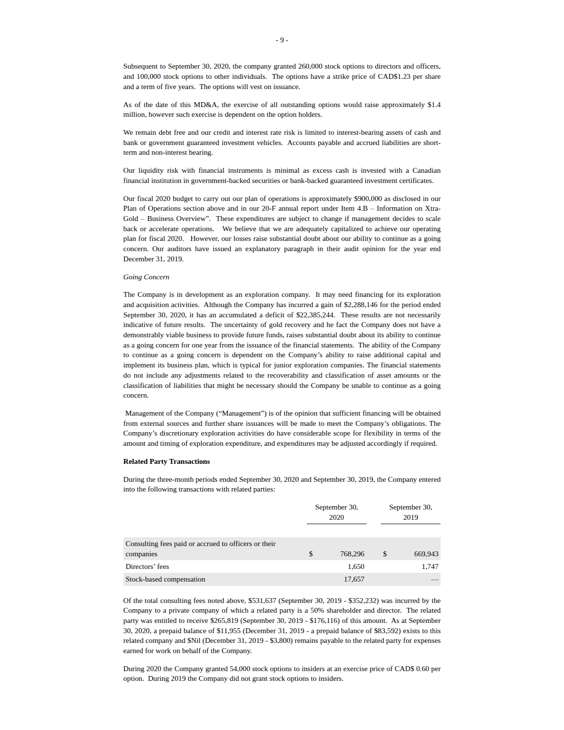- 9 -
Subsequent to September 30, 2020, the company granted 260,000 stock options to directors and officers, and 100,000 stock options to other individuals. The options have a strike price of CAD$1.23 per share and a term of five years. The options will vest on issuance.
As of the date of this MD&A, the exercise of all outstanding options would raise approximately $1.4 million, however such exercise is dependent on the option holders.
We remain debt free and our credit and interest rate risk is limited to interest-bearing assets of cash and bank or government guaranteed investment vehicles. Accounts payable and accrued liabilities are short-term and non-interest bearing.
Our liquidity risk with financial instruments is minimal as excess cash is invested with a Canadian financial institution in government-backed securities or bank-backed guaranteed investment certificates.
Our fiscal 2020 budget to carry out our plan of operations is approximately $900,000 as disclosed in our Plan of Operations section above and in our 20-F annual report under Item 4.B – Information on Xtra-Gold – Business Overview”. These expenditures are subject to change if management decides to scale back or accelerate operations. We believe that we are adequately capitalized to achieve our operating plan for fiscal 2020. However, our losses raise substantial doubt about our ability to continue as a going concern. Our auditors have issued an explanatory paragraph in their audit opinion for the year end December 31, 2019.
Going Concern
The Company is in development as an exploration company. It may need financing for its exploration and acquisition activities. Although the Company has incurred a gain of $2,288,146 for the period ended September 30, 2020, it has an accumulated a deficit of $22,385,244. These results are not necessarily indicative of future results. The uncertainty of gold recovery and he fact the Company does not have a demonstrably viable business to provide future funds, raises substantial doubt about its ability to continue as a going concern for one year from the issuance of the financial statements. The ability of the Company to continue as a going concern is dependent on the Company’s ability to raise additional capital and implement its business plan, which is typical for junior exploration companies. The financial statements do not include any adjustments related to the recoverability and classification of asset amounts or the classification of liabilities that might be necessary should the Company be unable to continue as a going concern.
Management of the Company (“Management”) is of the opinion that sufficient financing will be obtained from external sources and further share issuances will be made to meet the Company’s obligations. The Company’s discretionary exploration activities do have considerable scope for flexibility in terms of the amount and timing of exploration expenditure, and expenditures may be adjusted accordingly if required.
Related Party Transactions
During the three-month periods ended September 30, 2020 and September 30, 2019, the Company entered into the following transactions with related parties:
| | September 30, 2020 | | September 30, 2019 |
| --- | --- | --- | --- |
| Consulting fees paid or accrued to officers or their companies | $ | 768,296 | | $ | 669,943 |
| Directors’ fees | | 1,650 | | | 1,747 |
| Stock-based compensation | | 17,657 | | | — |
Of the total consulting fees noted above, $531,637 (September 30, 2019 - $352,232) was incurred by the Company to a private company of which a related party is a 50% shareholder and director. The related party was entitled to receive $265,819 (September 30, 2019 - $176,116) of this amount. As at September 30, 2020, a prepaid balance of $11,955 (December 31, 2019 - a prepaid balance of $83,592) exists to this related company and $Nil (December 31, 2019 - $3,800) remains payable to the related party for expenses earned for work on behalf of the Company.
During 2020 the Company granted 54,000 stock options to insiders at an exercise price of CAD$ 0.60 per option. During 2019 the Company did not grant stock options to insiders.